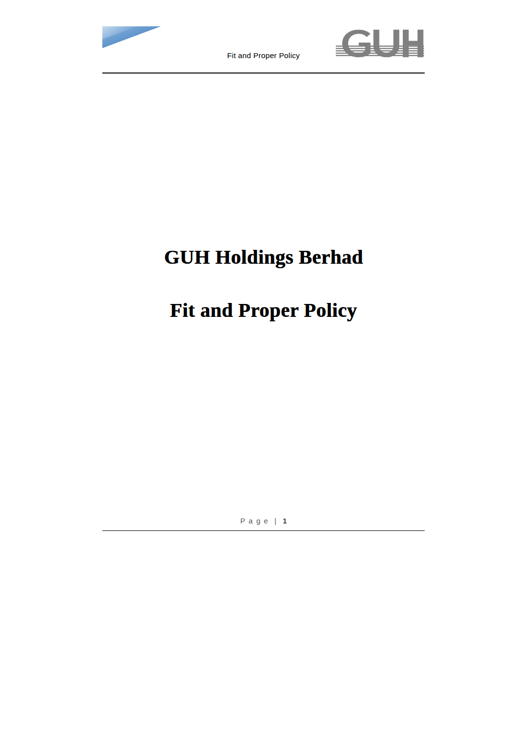Fit and Proper Policy
GUH Holdings Berhad
Fit and Proper Policy
P a g e | 1